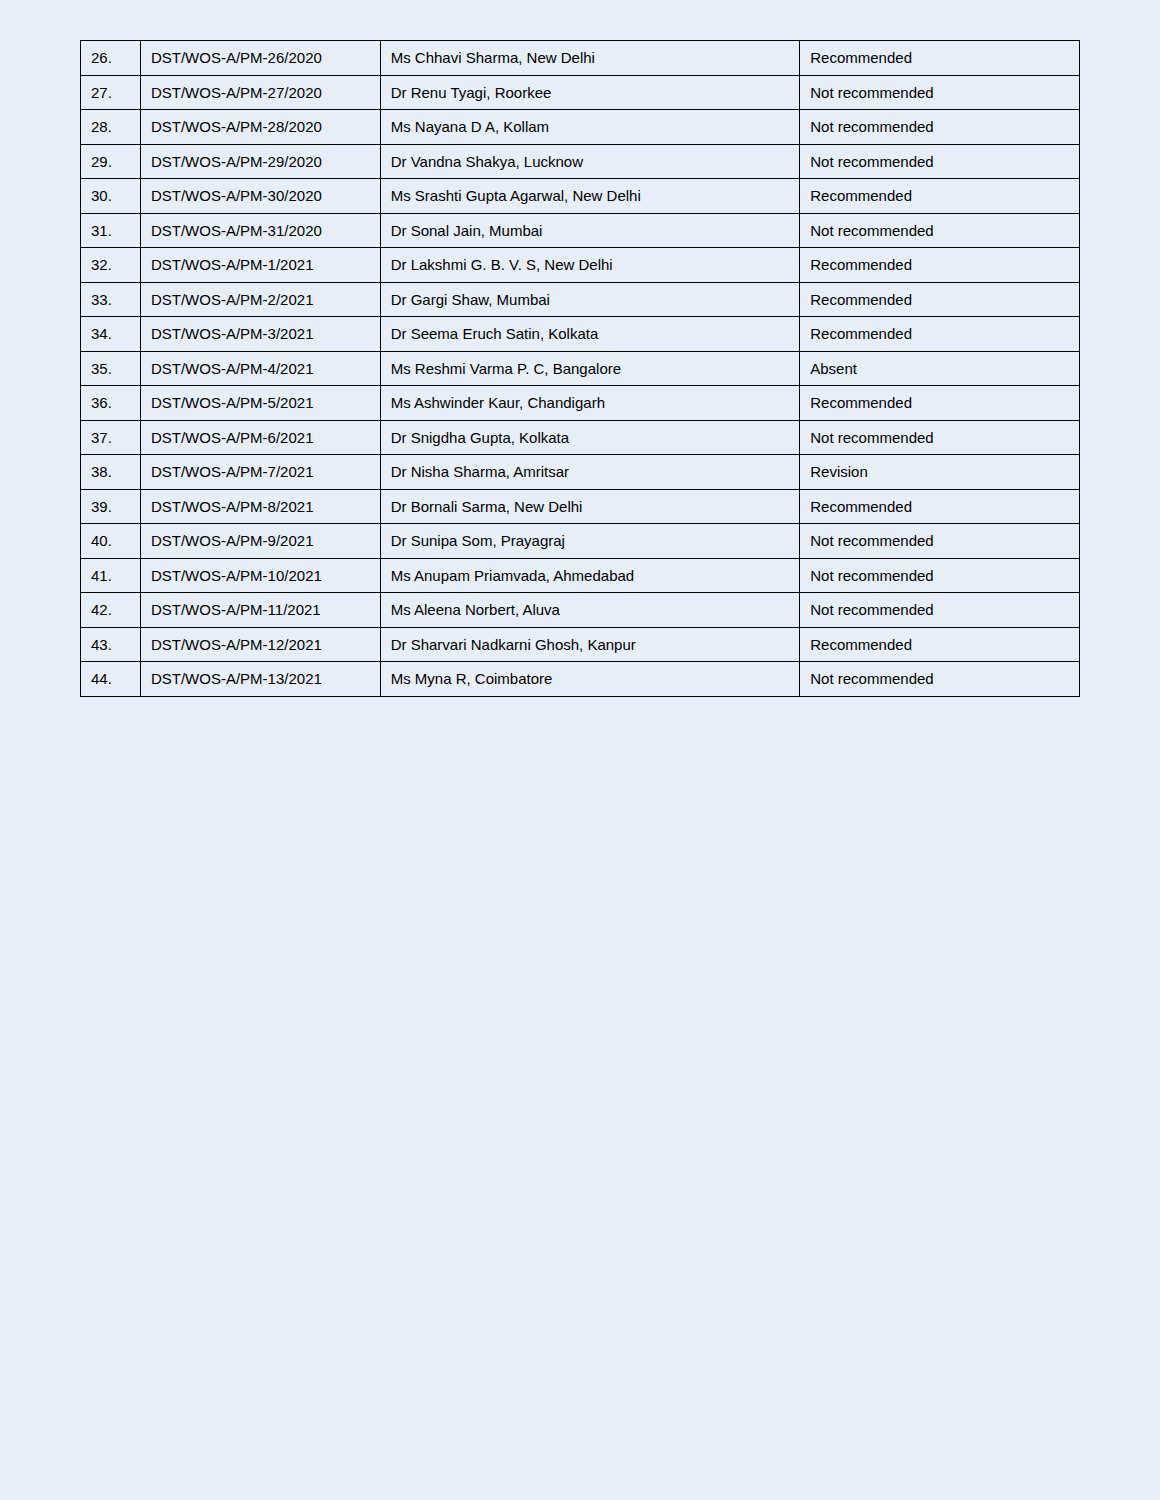| 26. | DST/WOS-A/PM-26/2020 | Ms Chhavi Sharma, New Delhi | Recommended |
| 27. | DST/WOS-A/PM-27/2020 | Dr Renu Tyagi, Roorkee | Not recommended |
| 28. | DST/WOS-A/PM-28/2020 | Ms Nayana D A, Kollam | Not recommended |
| 29. | DST/WOS-A/PM-29/2020 | Dr Vandna Shakya, Lucknow | Not recommended |
| 30. | DST/WOS-A/PM-30/2020 | Ms Srashti Gupta Agarwal, New Delhi | Recommended |
| 31. | DST/WOS-A/PM-31/2020 | Dr Sonal Jain, Mumbai | Not recommended |
| 32. | DST/WOS-A/PM-1/2021 | Dr Lakshmi G. B. V. S, New Delhi | Recommended |
| 33. | DST/WOS-A/PM-2/2021 | Dr Gargi Shaw, Mumbai | Recommended |
| 34. | DST/WOS-A/PM-3/2021 | Dr Seema Eruch Satin, Kolkata | Recommended |
| 35. | DST/WOS-A/PM-4/2021 | Ms Reshmi Varma P. C, Bangalore | Absent |
| 36. | DST/WOS-A/PM-5/2021 | Ms Ashwinder Kaur, Chandigarh | Recommended |
| 37. | DST/WOS-A/PM-6/2021 | Dr Snigdha Gupta, Kolkata | Not recommended |
| 38. | DST/WOS-A/PM-7/2021 | Dr Nisha Sharma, Amritsar | Revision |
| 39. | DST/WOS-A/PM-8/2021 | Dr Bornali Sarma, New Delhi | Recommended |
| 40. | DST/WOS-A/PM-9/2021 | Dr Sunipa Som, Prayagraj | Not recommended |
| 41. | DST/WOS-A/PM-10/2021 | Ms Anupam Priamvada, Ahmedabad | Not recommended |
| 42. | DST/WOS-A/PM-11/2021 | Ms Aleena Norbert, Aluva | Not recommended |
| 43. | DST/WOS-A/PM-12/2021 | Dr Sharvari Nadkarni Ghosh, Kanpur | Recommended |
| 44. | DST/WOS-A/PM-13/2021 | Ms Myna R, Coimbatore | Not recommended |